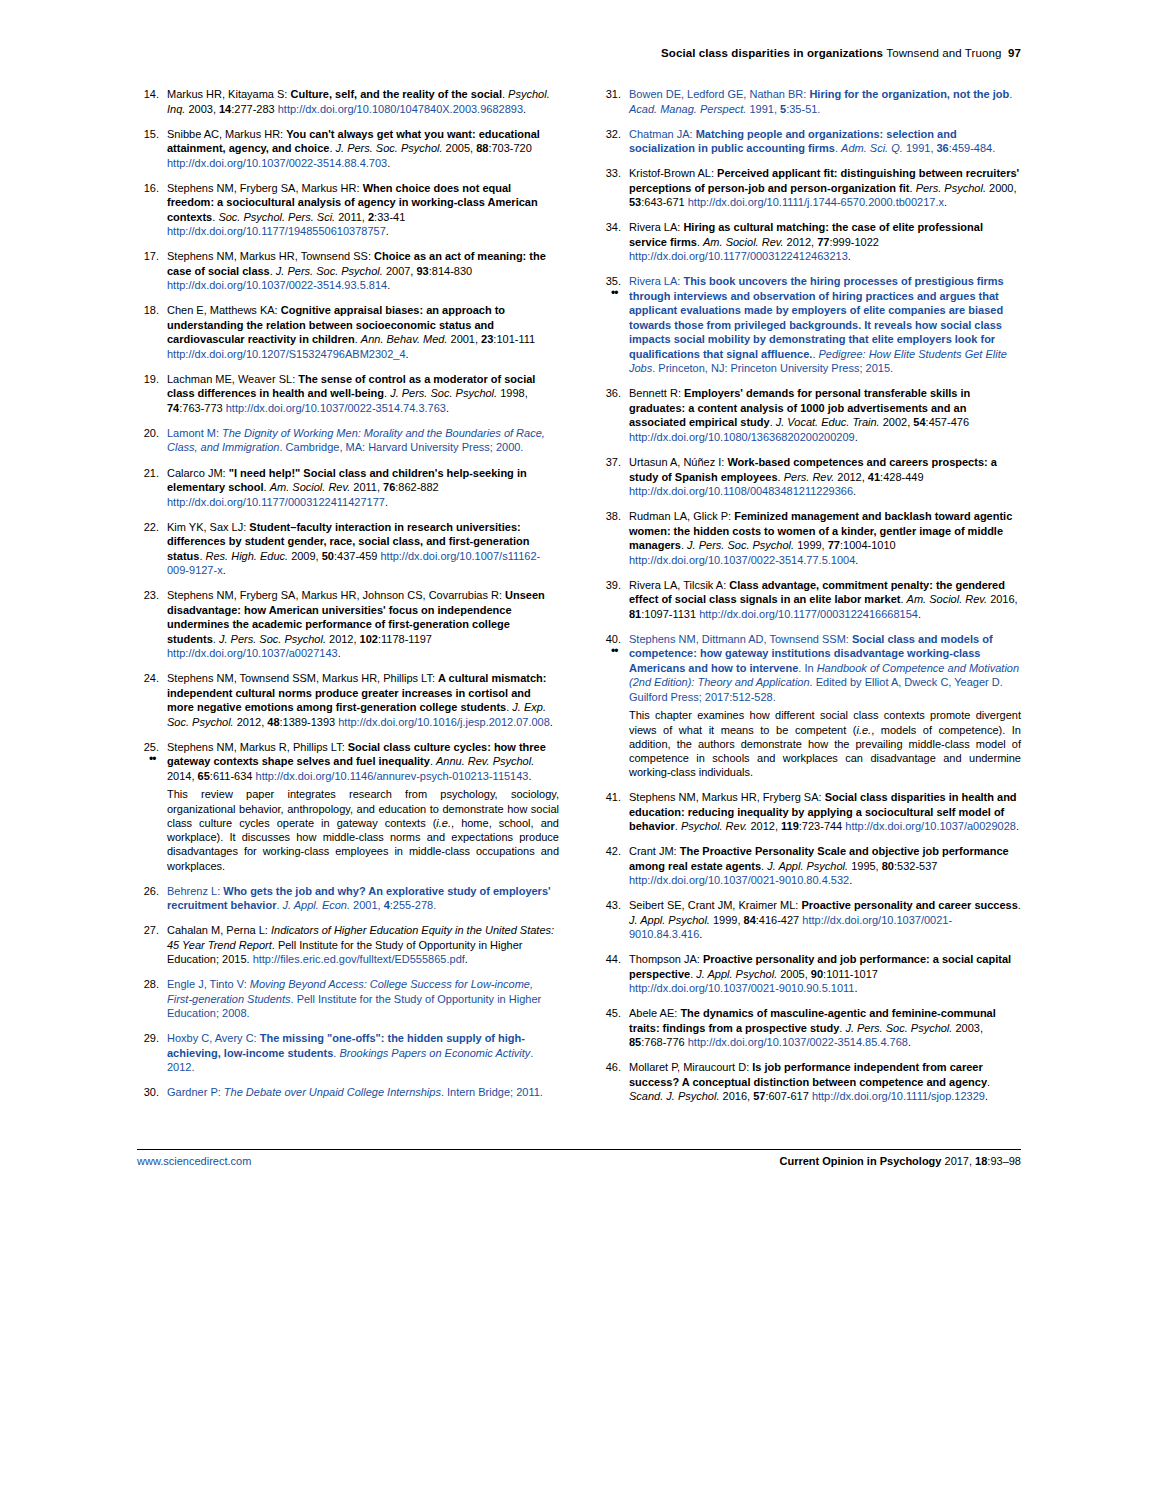Social class disparities in organizations Townsend and Truong 97
14. Markus HR, Kitayama S: Culture, self, and the reality of the social. Psychol. Inq. 2003, 14:277-283 http://dx.doi.org/10.1080/1047840X.2003.9682893.
15. Snibbe AC, Markus HR: You can't always get what you want: educational attainment, agency, and choice. J. Pers. Soc. Psychol. 2005, 88:703-720 http://dx.doi.org/10.1037/0022-3514.88.4.703.
16. Stephens NM, Fryberg SA, Markus HR: When choice does not equal freedom: a sociocultural analysis of agency in working-class American contexts. Soc. Psychol. Pers. Sci. 2011, 2:33-41 http://dx.doi.org/10.1177/1948550610378757.
17. Stephens NM, Markus HR, Townsend SS: Choice as an act of meaning: the case of social class. J. Pers. Soc. Psychol. 2007, 93:814-830 http://dx.doi.org/10.1037/0022-3514.93.5.814.
18. Chen E, Matthews KA: Cognitive appraisal biases: an approach to understanding the relation between socioeconomic status and cardiovascular reactivity in children. Ann. Behav. Med. 2001, 23:101-111 http://dx.doi.org/10.1207/S15324796ABM2302_4.
19. Lachman ME, Weaver SL: The sense of control as a moderator of social class differences in health and well-being. J. Pers. Soc. Psychol. 1998, 74:763-773 http://dx.doi.org/10.1037/0022-3514.74.3.763.
20. Lamont M: The Dignity of Working Men: Morality and the Boundaries of Race, Class, and Immigration. Cambridge, MA: Harvard University Press; 2000.
21. Calarco JM: "I need help!" Social class and children's help-seeking in elementary school. Am. Sociol. Rev. 2011, 76:862-882 http://dx.doi.org/10.1177/0003122411427177.
22. Kim YK, Sax LJ: Student–faculty interaction in research universities: differences by student gender, race, social class, and first-generation status. Res. High. Educ. 2009, 50:437-459 http://dx.doi.org/10.1007/s11162-009-9127-x.
23. Stephens NM, Fryberg SA, Markus HR, Johnson CS, Covarrubias R: Unseen disadvantage: how American universities' focus on independence undermines the academic performance of first-generation college students. J. Pers. Soc. Psychol. 2012, 102:1178-1197 http://dx.doi.org/10.1037/a0027143.
24. Stephens NM, Townsend SSM, Markus HR, Phillips LT: A cultural mismatch: independent cultural norms produce greater increases in cortisol and more negative emotions among first-generation college students. J. Exp. Soc. Psychol. 2012, 48:1389-1393 http://dx.doi.org/10.1016/j.jesp.2012.07.008.
25. •• Stephens NM, Markus R, Phillips LT: Social class culture cycles: how three gateway contexts shape selves and fuel inequality. Annu. Rev. Psychol. 2014, 65:611-634 http://dx.doi.org/10.1146/annurev-psych-010213-115143.
This review paper integrates research from psychology, sociology, organizational behavior, anthropology, and education to demonstrate how social class culture cycles operate in gateway contexts (i.e., home, school, and workplace). It discusses how middle-class norms and expectations produce disadvantages for working-class employees in middle-class occupations and workplaces.
26. Behrenz L: Who gets the job and why? An explorative study of employers' recruitment behavior. J. Appl. Econ. 2001, 4:255-278.
27. Cahalan M, Perna L: Indicators of Higher Education Equity in the United States: 45 Year Trend Report. Pell Institute for the Study of Opportunity in Higher Education; 2015. http://files.eric.ed.gov/fulltext/ED555865.pdf.
28. Engle J, Tinto V: Moving Beyond Access: College Success for Low-income, First-generation Students. Pell Institute for the Study of Opportunity in Higher Education; 2008.
29. Hoxby C, Avery C: The missing "one-offs": the hidden supply of high-achieving, low-income students. Brookings Papers on Economic Activity. 2012.
30. Gardner P: The Debate over Unpaid College Internships. Intern Bridge; 2011.
31. Bowen DE, Ledford GE, Nathan BR: Hiring for the organization, not the job. Acad. Manag. Perspect. 1991, 5:35-51.
32. Chatman JA: Matching people and organizations: selection and socialization in public accounting firms. Adm. Sci. Q. 1991, 36:459-484.
33. Kristof-Brown AL: Perceived applicant fit: distinguishing between recruiters' perceptions of person-job and person-organization fit. Pers. Psychol. 2000, 53:643-671 http://dx.doi.org/10.1111/j.1744-6570.2000.tb00217.x.
34. Rivera LA: Hiring as cultural matching: the case of elite professional service firms. Am. Sociol. Rev. 2012, 77:999-1022 http://dx.doi.org/10.1177/0003122412463213.
35. •• Rivera LA: This book uncovers the hiring processes of prestigious firms through interviews and observation of hiring practices and argues that applicant evaluations made by employers of elite companies are biased towards those from privileged backgrounds. It reveals how social class impacts social mobility by demonstrating that elite employers look for qualifications that signal affluence.. Pedigree: How Elite Students Get Elite Jobs. Princeton, NJ: Princeton University Press; 2015.
36. Bennett R: Employers' demands for personal transferable skills in graduates: a content analysis of 1000 job advertisements and an associated empirical study. J. Vocat. Educ. Train. 2002, 54:457-476 http://dx.doi.org/10.1080/13636820200200209.
37. Urtasun A, Núñez I: Work-based competences and careers prospects: a study of Spanish employees. Pers. Rev. 2012, 41:428-449 http://dx.doi.org/10.1108/00483481211229366.
38. Rudman LA, Glick P: Feminized management and backlash toward agentic women: the hidden costs to women of a kinder, gentler image of middle managers. J. Pers. Soc. Psychol. 1999, 77:1004-1010 http://dx.doi.org/10.1037/0022-3514.77.5.1004.
39. Rivera LA, Tilcsik A: Class advantage, commitment penalty: the gendered effect of social class signals in an elite labor market. Am. Sociol. Rev. 2016, 81:1097-1131 http://dx.doi.org/10.1177/0003122416668154.
40. •• Stephens NM, Dittmann AD, Townsend SSM: Social class and models of competence: how gateway institutions disadvantage working-class Americans and how to intervene. In Handbook of Competence and Motivation (2nd Edition): Theory and Application. Edited by Elliot A, Dweck C, Yeager D. Guilford Press; 2017:512-528.
This chapter examines how different social class contexts promote divergent views of what it means to be competent (i.e., models of competence). In addition, the authors demonstrate how the prevailing middle-class model of competence in schools and workplaces can disadvantage and undermine working-class individuals.
41. Stephens NM, Markus HR, Fryberg SA: Social class disparities in health and education: reducing inequality by applying a sociocultural self model of behavior. Psychol. Rev. 2012, 119:723-744 http://dx.doi.org/10.1037/a0029028.
42. Crant JM: The Proactive Personality Scale and objective job performance among real estate agents. J. Appl. Psychol. 1995, 80:532-537 http://dx.doi.org/10.1037/0021-9010.80.4.532.
43. Seibert SE, Crant JM, Kraimer ML: Proactive personality and career success. J. Appl. Psychol. 1999, 84:416-427 http://dx.doi.org/10.1037/0021-9010.84.3.416.
44. Thompson JA: Proactive personality and job performance: a social capital perspective. J. Appl. Psychol. 2005, 90:1011-1017 http://dx.doi.org/10.1037/0021-9010.90.5.1011.
45. Abele AE: The dynamics of masculine-agentic and feminine-communal traits: findings from a prospective study. J. Pers. Soc. Psychol. 2003, 85:768-776 http://dx.doi.org/10.1037/0022-3514.85.4.768.
46. Mollaret P, Miraucourt D: Is job performance independent from career success? A conceptual distinction between competence and agency. Scand. J. Psychol. 2016, 57:607-617 http://dx.doi.org/10.1111/sjop.12329.
www.sciencedirect.com
Current Opinion in Psychology 2017, 18:93–98